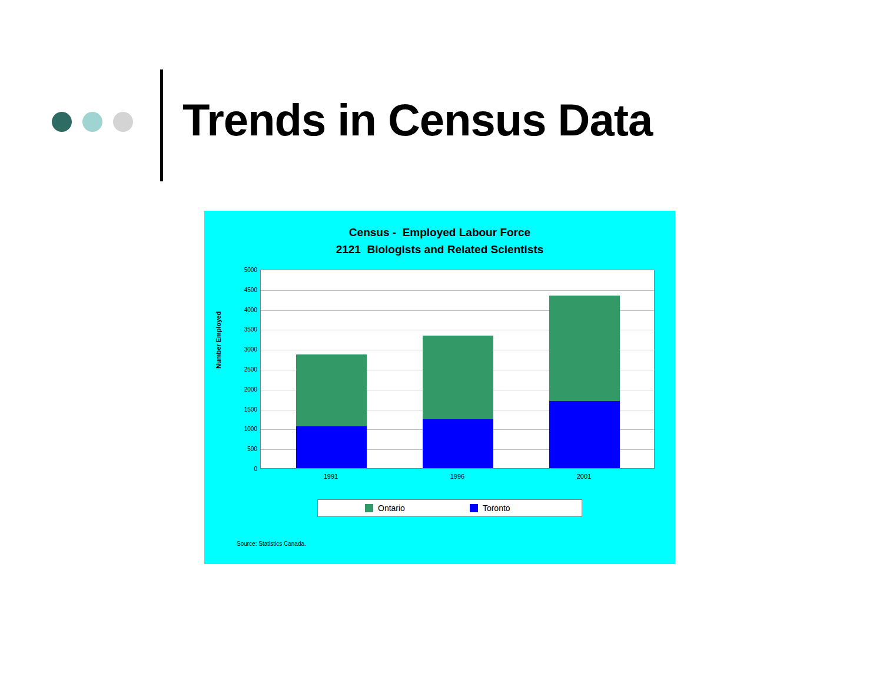Trends in Census Data
Census - Employed Labour Force
2121 Biologists and Related Scientists
Number Employed
5000
4500
4000
3500
3000
2500
2000
1500
1000
500
0
1991
1996
2001
Ontario
Toronto
Source: Statistics Canada.